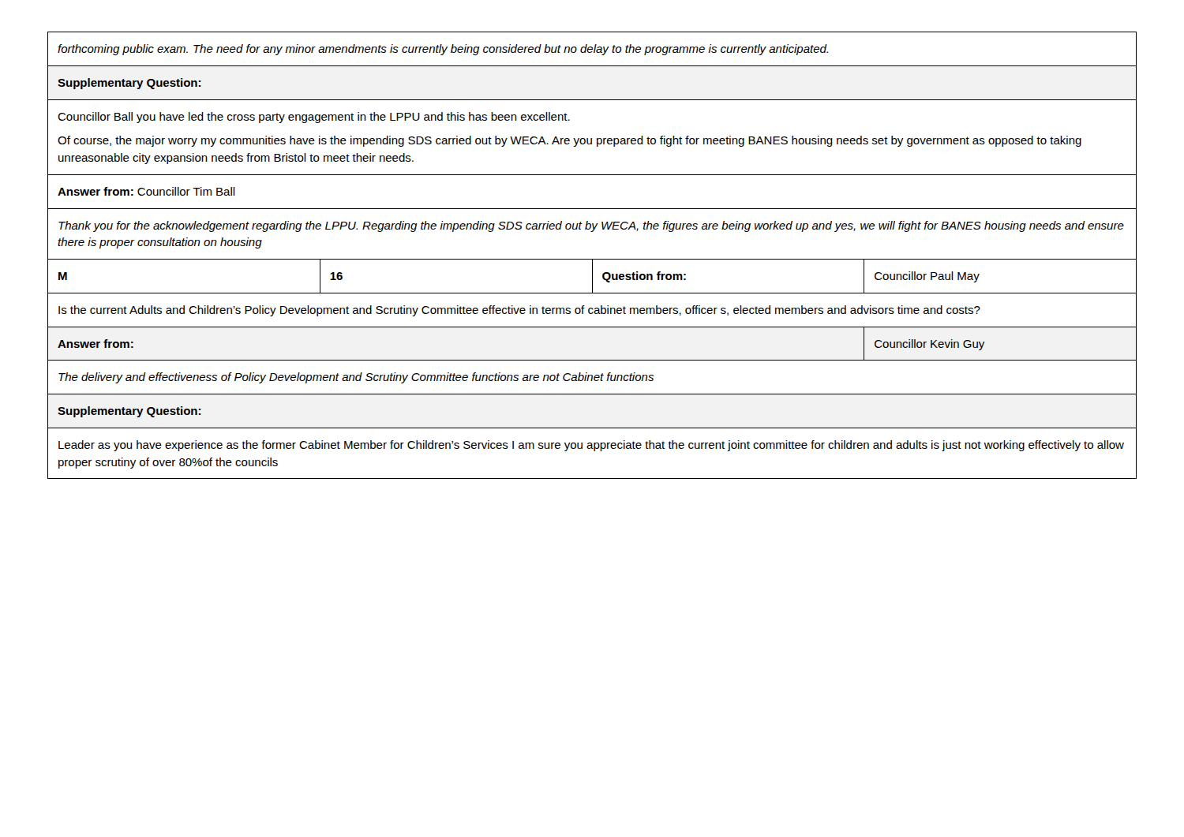| forthcoming public exam. The need for any minor amendments is currently being considered but no delay to the programme is currently anticipated. |
| Supplementary Question: |
| Councillor Ball you have led the cross party engagement in the LPPU and this has been excellent. Of course, the major worry my communities have is the impending SDS carried out by WECA. Are you prepared to fight for meeting BANES housing needs set by government as opposed to taking unreasonable city expansion needs from Bristol to meet their needs. |
| Answer from: Councillor Tim Ball |
| Thank you for the acknowledgement regarding the LPPU. Regarding the impending SDS carried out by WECA, the figures are being worked up and yes, we will fight for BANES housing needs and ensure there is proper consultation on housing |
| M | 16 | Question from: | Councillor Paul May |
| Is the current Adults and Children’s Policy Development and Scrutiny Committee effective in terms of cabinet members, officer s, elected members and advisors time and costs? |
| Answer from: | Councillor Kevin Guy |
| The delivery and effectiveness of Policy Development and Scrutiny Committee functions are not Cabinet functions |
| Supplementary Question: |
| Leader as you have experience as the former Cabinet Member for Children’s Services I am sure you appreciate that the current joint committee for children and adults is just not working effectively to allow proper scrutiny of over 80%of the councils |